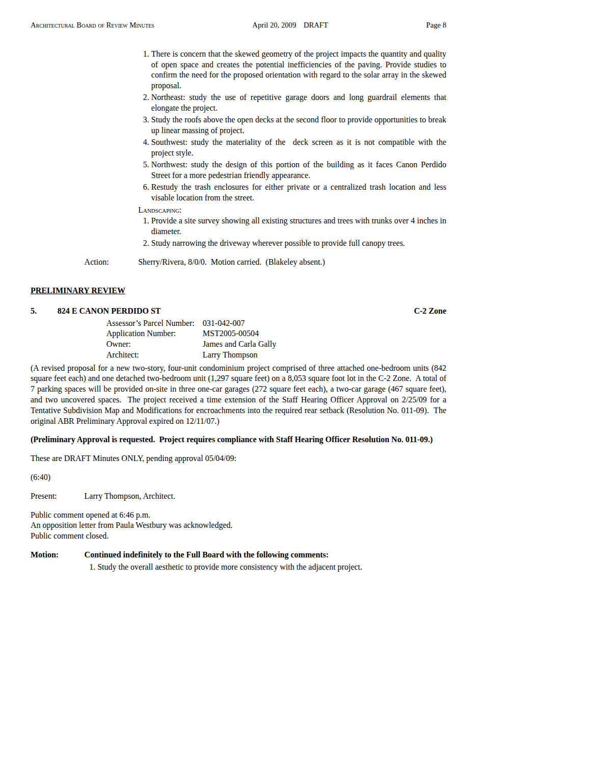Architectural Board of Review Minutes April 20, 2009 DRAFT Page 8
There is concern that the skewed geometry of the project impacts the quantity and quality of open space and creates the potential inefficiencies of the paving. Provide studies to confirm the need for the proposed orientation with regard to the solar array in the skewed proposal.
Northeast: study the use of repetitive garage doors and long guardrail elements that elongate the project.
Study the roofs above the open decks at the second floor to provide opportunities to break up linear massing of project.
Southwest: study the materiality of the deck screen as it is not compatible with the project style.
Northwest: study the design of this portion of the building as it faces Canon Perdido Street for a more pedestrian friendly appearance.
Restudy the trash enclosures for either private or a centralized trash location and less visable location from the street.
Landscaping:
Provide a site survey showing all existing structures and trees with trunks over 4 inches in diameter.
Study narrowing the driveway wherever possible to provide full canopy trees.
Action: Sherry/Rivera, 8/0/0. Motion carried. (Blakeley absent.)
PRELIMINARY REVIEW
5. 824 E CANON PERDIDO ST C-2 Zone
| Assessor’s Parcel Number: | 031-042-007 |
| Application Number: | MST2005-00504 |
| Owner: | James and Carla Gally |
| Architect: | Larry Thompson |
(A revised proposal for a new two-story, four-unit condominium project comprised of three attached one-bedroom units (842 square feet each) and one detached two-bedroom unit (1,297 square feet) on a 8,053 square foot lot in the C-2 Zone. A total of 7 parking spaces will be provided on-site in three one-car garages (272 square feet each), a two-car garage (467 square feet), and two uncovered spaces. The project received a time extension of the Staff Hearing Officer Approval on 2/25/09 for a Tentative Subdivision Map and Modifications for encroachments into the required rear setback (Resolution No. 011-09). The original ABR Preliminary Approval expired on 12/11/07.)
(Preliminary Approval is requested. Project requires compliance with Staff Hearing Officer Resolution No. 011-09.)
These are DRAFT Minutes ONLY, pending approval 05/04/09:
(6:40)
Present: Larry Thompson, Architect.
Public comment opened at 6:46 p.m.
An opposition letter from Paula Westbury was acknowledged.
Public comment closed.
Motion: Continued indefinitely to the Full Board with the following comments:
Study the overall aesthetic to provide more consistency with the adjacent project.